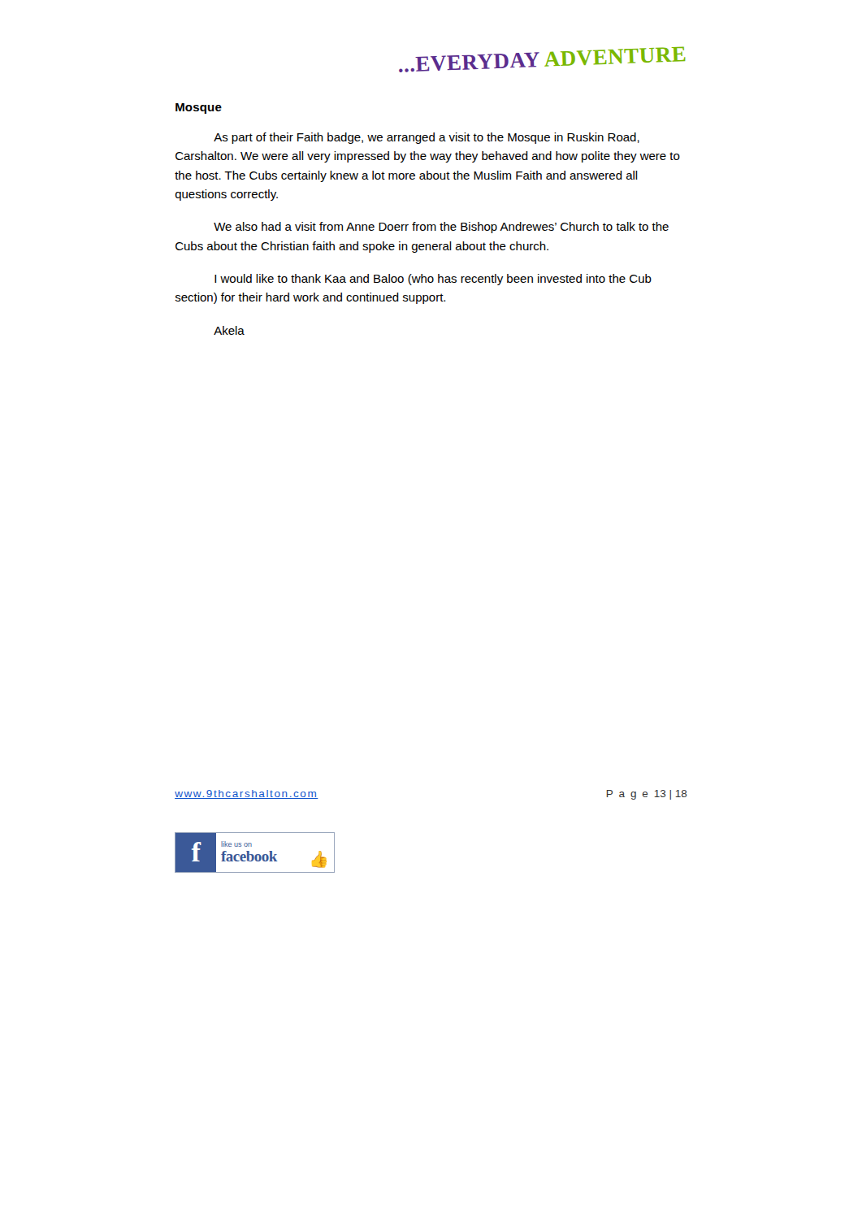... EVERYDAY ADVENTURE
Mosque
As part of their Faith badge, we arranged a visit to the Mosque in Ruskin Road, Carshalton. We were all very impressed by the way they behaved and how polite they were to the host. The Cubs certainly knew a lot more about the Muslim Faith and answered all questions correctly.
We also had a visit from Anne Doerr from the Bishop Andrewes’ Church to talk to the Cubs about the Christian faith and spoke in general about the church.
I would like to thank Kaa and Baloo (who has recently been invested into the Cub section) for their hard work and continued support.
Akela
www.9thcarshalton.com P a g e 13 | 18
f
like us on facebook
👍